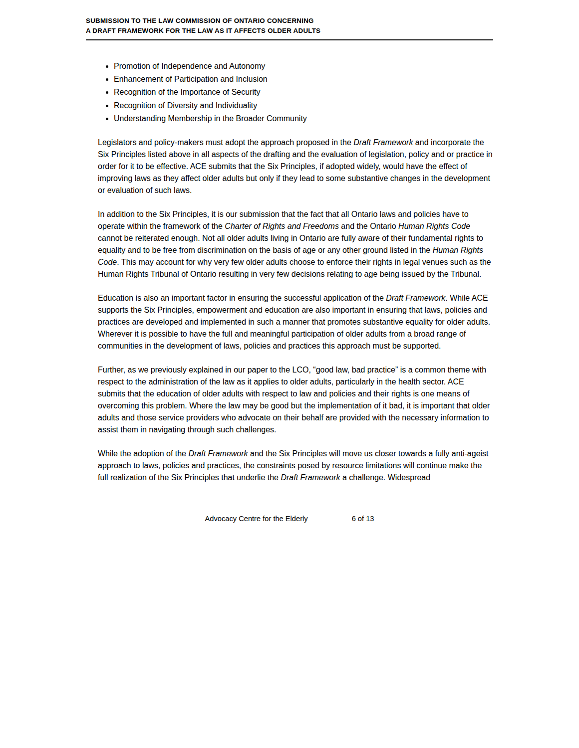Submission to the Law Commission of Ontario Concerning
A Draft Framework for the Law as it Affects Older Adults
Promotion of Independence and Autonomy
Enhancement of Participation and Inclusion
Recognition of the Importance of Security
Recognition of Diversity and Individuality
Understanding Membership in the Broader Community
Legislators and policy-makers must adopt the approach proposed in the Draft Framework and incorporate the Six Principles listed above in all aspects of the drafting and the evaluation of legislation, policy and or practice in order for it to be effective. ACE submits that the Six Principles, if adopted widely, would have the effect of improving laws as they affect older adults but only if they lead to some substantive changes in the development or evaluation of such laws.
In addition to the Six Principles, it is our submission that the fact that all Ontario laws and policies have to operate within the framework of the Charter of Rights and Freedoms and the Ontario Human Rights Code cannot be reiterated enough. Not all older adults living in Ontario are fully aware of their fundamental rights to equality and to be free from discrimination on the basis of age or any other ground listed in the Human Rights Code. This may account for why very few older adults choose to enforce their rights in legal venues such as the Human Rights Tribunal of Ontario resulting in very few decisions relating to age being issued by the Tribunal.
Education is also an important factor in ensuring the successful application of the Draft Framework. While ACE supports the Six Principles, empowerment and education are also important in ensuring that laws, policies and practices are developed and implemented in such a manner that promotes substantive equality for older adults. Wherever it is possible to have the full and meaningful participation of older adults from a broad range of communities in the development of laws, policies and practices this approach must be supported.
Further, as we previously explained in our paper to the LCO, “good law, bad practice” is a common theme with respect to the administration of the law as it applies to older adults, particularly in the health sector. ACE submits that the education of older adults with respect to law and policies and their rights is one means of overcoming this problem. Where the law may be good but the implementation of it bad, it is important that older adults and those service providers who advocate on their behalf are provided with the necessary information to assist them in navigating through such challenges.
While the adoption of the Draft Framework and the Six Principles will move us closer towards a fully anti-ageist approach to laws, policies and practices, the constraints posed by resource limitations will continue make the full realization of the Six Principles that underlie the Draft Framework a challenge. Widespread
Advocacy Centre for the Elderly 6 of 13